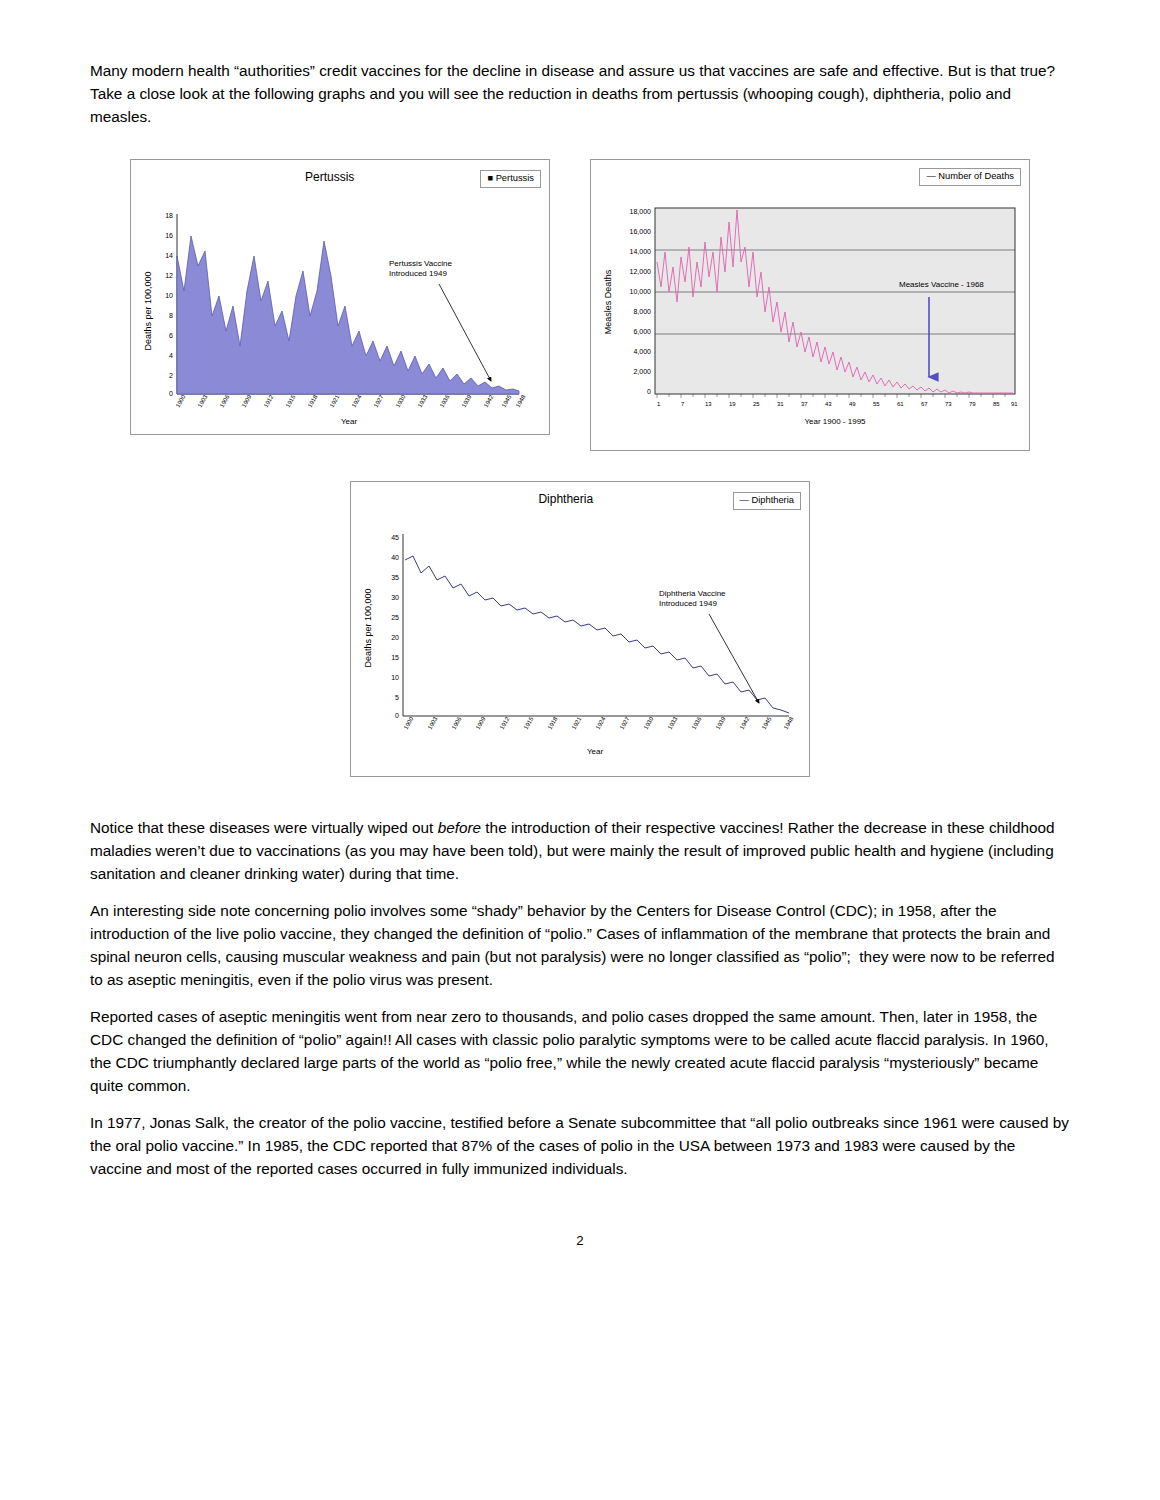Many modern health “authorities” credit vaccines for the decline in disease and assure us that vaccines are safe and effective. But is that true? Take a close look at the following graphs and you will see the reduction in deaths from pertussis (whooping cough), diphtheria, polio and measles.
Pertussis
■ Pertussis
Deaths per 100,000 18 16 14 12 10 8 6 4 2 0 Pertussis Vaccine Introduced 1949 1900 1903 1906 1909 1912 1915 1918 1921 1924 1927 1930 1933 1936 1939 1942 1945 1948 Year
— Number of Deaths
Measles Deaths 18,000 16,000 14,000 12,000 10,000 8,000 6,000 4,000 2,000 0 Measles Vaccine - 1968 1 7 13 19 25 31 37 43 49 55 61 67 73 79 85 91 Year 1900 - 1995
Diphtheria
— Diphtheria
Deaths per 100,000 45 40 35 30 25 20 15 10 5 0 Diphtheria Vaccine Introduced 1949 1900 1903 1906 1909 1912 1915 1918 1921 1924 1927 1930 1933 1936 1939 1942 1945 1948 Year
Notice that these diseases were virtually wiped out before the introduction of their respective vaccines! Rather the decrease in these childhood maladies weren’t due to vaccinations (as you may have been told), but were mainly the result of improved public health and hygiene (including sanitation and cleaner drinking water) during that time.
An interesting side note concerning polio involves some “shady” behavior by the Centers for Disease Control (CDC); in 1958, after the introduction of the live polio vaccine, they changed the definition of “polio.” Cases of inflammation of the membrane that protects the brain and spinal neuron cells, causing muscular weakness and pain (but not paralysis) were no longer classified as “polio”; they were now to be referred to as aseptic meningitis, even if the polio virus was present.
Reported cases of aseptic meningitis went from near zero to thousands, and polio cases dropped the same amount. Then, later in 1958, the CDC changed the definition of “polio” again!! All cases with classic polio paralytic symptoms were to be called acute flaccid paralysis. In 1960, the CDC triumphantly declared large parts of the world as “polio free,” while the newly created acute flaccid paralysis “mysteriously” became quite common.
In 1977, Jonas Salk, the creator of the polio vaccine, testified before a Senate subcommittee that “all polio outbreaks since 1961 were caused by the oral polio vaccine.” In 1985, the CDC reported that 87% of the cases of polio in the USA between 1973 and 1983 were caused by the vaccine and most of the reported cases occurred in fully immunized individuals.
2